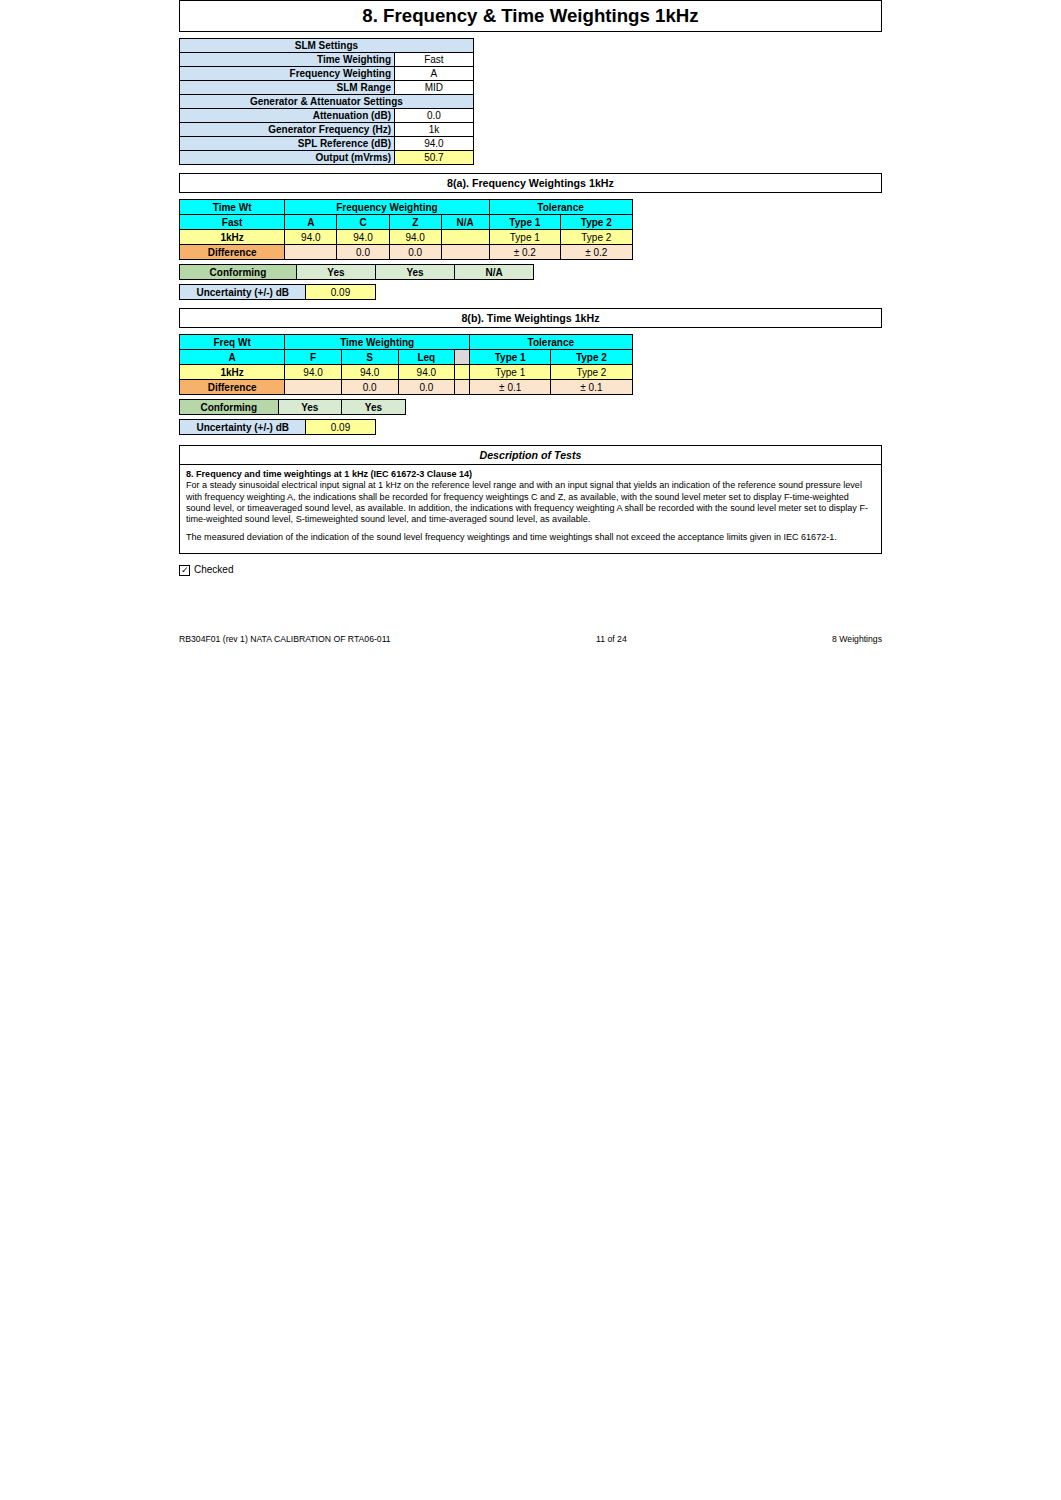8. Frequency & Time Weightings 1kHz
| SLM Settings |
| Time Weighting | Fast |
| Frequency Weighting | A |
| SLM Range | MID |
| Generator & Attenuator Settings |
| Attenuation (dB) | 0.0 |
| Generator Frequency (Hz) | 1k |
| SPL Reference (dB) | 94.0 |
| Output (mVrms) | 50.7 |
8(a). Frequency Weightings 1kHz
| Time Wt | Frequency Weighting | Tolerance |
| Fast | A | C | Z | N/A | Type 1 | Type 2 |
| 1kHz | 94.0 | 94.0 | 94.0 | | Type 1 | Type 2 |
| Difference | | 0.0 | 0.0 | | ± 0.2 | ± 0.2 |
| Conforming | Yes | Yes | N/A |
| Uncertainty (+/-) dB | 0.09 |
8(b). Time Weightings 1kHz
| Freq Wt | Time Weighting | Tolerance |
| A | F | S | Leq | | Type 1 | Type 2 |
| 1kHz | 94.0 | 94.0 | 94.0 | | Type 1 | Type 2 |
| Difference | | 0.0 | 0.0 | | ± 0.1 | ± 0.1 |
| Conforming | Yes | Yes |
| Uncertainty (+/-) dB | 0.09 |
Description of Tests
8. Frequency and time weightings at 1 kHz (IEC 61672-3 Clause 14)
For a steady sinusoidal electrical input signal at 1 kHz on the reference level range and with an input signal that yields an indication of the reference sound pressure level with frequency weighting A, the indications shall be recorded for frequency weightings C and Z, as available, with the sound level meter set to display F-time-weighted sound level, or timeaveraged sound level, as available. In addition, the indications with frequency weighting A shall be recorded with the sound level meter set to display F-time-weighted sound level, S-timeweighted sound level, and time-averaged sound level, as available.
The measured deviation of the indication of the sound level frequency weightings and time weightings shall not exceed the acceptance limits given in IEC 61672-1.
✓Checked
RB304F01 (rev 1) NATA CALIBRATION OF RTA06-011
11 of 24
8 Weightings